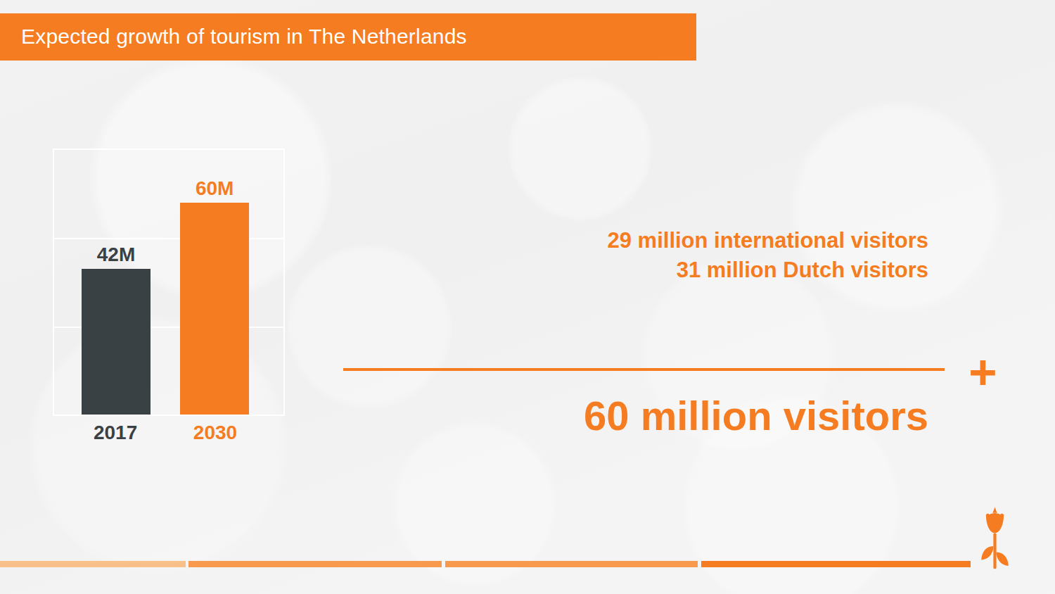Expected growth of tourism in The Netherlands
42M
60M
2017 2030
29 million international visitors
31 million Dutch visitors
+
60 million visitors